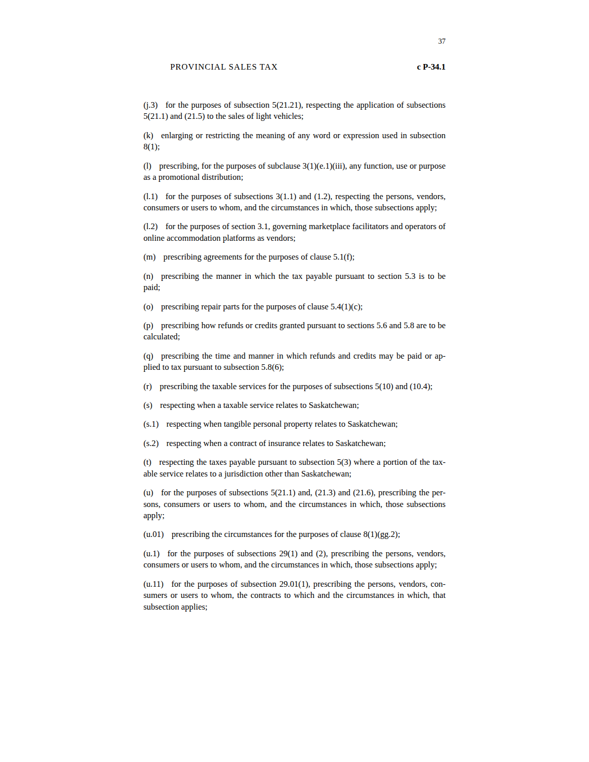37
PROVINCIAL SALES TAX c P-34.1
(j.3) for the purposes of subsection 5(21.21), respecting the application of subsections 5(21.1) and (21.5) to the sales of light vehicles;
(k) enlarging or restricting the meaning of any word or expression used in subsection 8(1);
(l) prescribing, for the purposes of subclause 3(1)(e.1)(iii), any function, use or purpose as a promotional distribution;
(l.1) for the purposes of subsections 3(1.1) and (1.2), respecting the persons, vendors, consumers or users to whom, and the circumstances in which, those subsections apply;
(l.2) for the purposes of section 3.1, governing marketplace facilitators and operators of online accommodation platforms as vendors;
(m) prescribing agreements for the purposes of clause 5.1(f);
(n) prescribing the manner in which the tax payable pursuant to section 5.3 is to be paid;
(o) prescribing repair parts for the purposes of clause 5.4(1)(c);
(p) prescribing how refunds or credits granted pursuant to sections 5.6 and 5.8 are to be calculated;
(q) prescribing the time and manner in which refunds and credits may be paid or applied to tax pursuant to subsection 5.8(6);
(r) prescribing the taxable services for the purposes of subsections 5(10) and (10.4);
(s) respecting when a taxable service relates to Saskatchewan;
(s.1) respecting when tangible personal property relates to Saskatchewan;
(s.2) respecting when a contract of insurance relates to Saskatchewan;
(t) respecting the taxes payable pursuant to subsection 5(3) where a portion of the taxable service relates to a jurisdiction other than Saskatchewan;
(u) for the purposes of subsections 5(21.1) and, (21.3) and (21.6), prescribing the persons, consumers or users to whom, and the circumstances in which, those subsections apply;
(u.01) prescribing the circumstances for the purposes of clause 8(1)(gg.2);
(u.1) for the purposes of subsections 29(1) and (2), prescribing the persons, vendors, consumers or users to whom, and the circumstances in which, those subsections apply;
(u.11) for the purposes of subsection 29.01(1), prescribing the persons, vendors, consumers or users to whom, the contracts to which and the circumstances in which, that subsection applies;